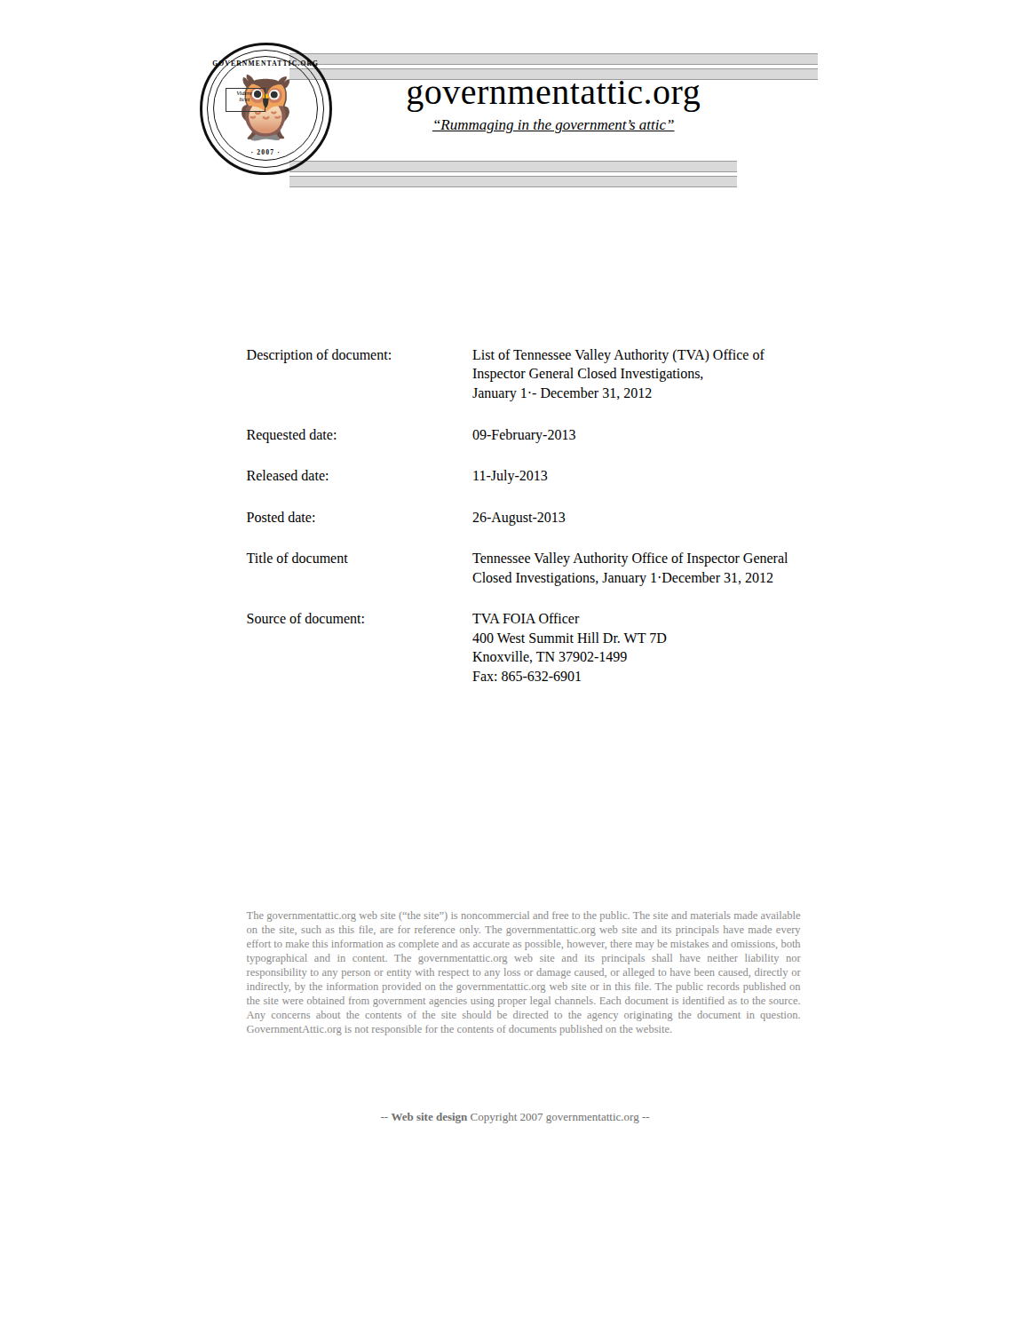GOVERNMENTATTIC.ORG
🦉
Videre
licet
· 2007 ·
governmentattic.org
“Rummaging in the government’s attic”
| Description of document: | List of Tennessee Valley Authority (TVA) Office of Inspector General Closed Investigations, January 1·- December 31, 2012 |
| Requested date: | 09-February-2013 |
| Released date: | 11-July-2013 |
| Posted date: | 26-August-2013 |
| Title of document | Tennessee Valley Authority Office of Inspector General Closed Investigations, January 1·December 31, 2012 |
| Source of document: | TVA FOIA Officer 400 West Summit Hill Dr. WT 7D Knoxville, TN 37902-1499 Fax: 865-632-6901 |
The governmentattic.org web site (“the site”) is noncommercial and free to the public. The site and materials made available on the site, such as this file, are for reference only. The governmentattic.org web site and its principals have made every effort to make this information as complete and as accurate as possible, however, there may be mistakes and omissions, both typographical and in content. The governmentattic.org web site and its principals shall have neither liability nor responsibility to any person or entity with respect to any loss or damage caused, or alleged to have been caused, directly or indirectly, by the information provided on the governmentattic.org web site or in this file. The public records published on the site were obtained from government agencies using proper legal channels. Each document is identified as to the source. Any concerns about the contents of the site should be directed to the agency originating the document in question. GovernmentAttic.org is not responsible for the contents of documents published on the website.
-- Web site design Copyright 2007 governmentattic.org --